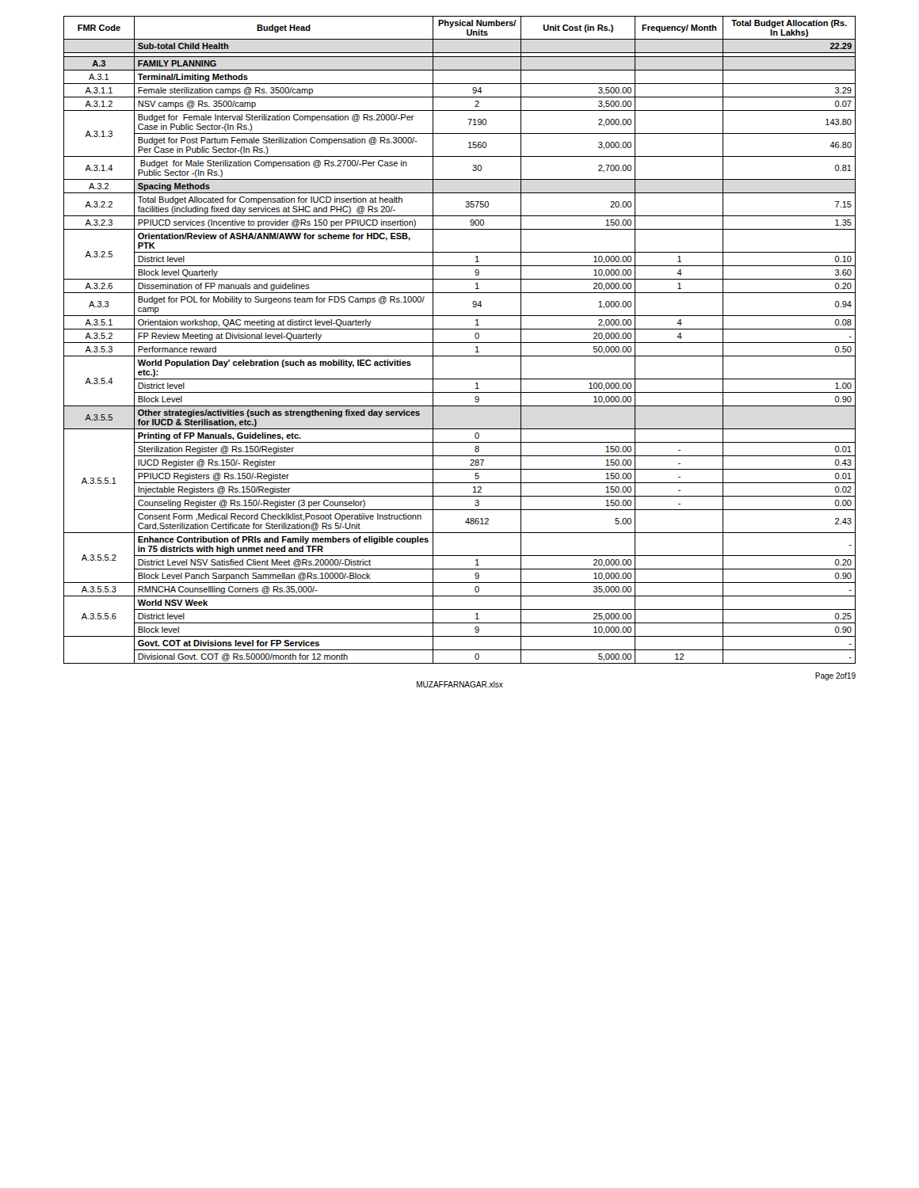| FMR Code | Budget Head | Physical Numbers/ Units | Unit Cost (in Rs.) | Frequency/ Month | Total Budget Allocation (Rs. In Lakhs) |
| --- | --- | --- | --- | --- | --- |
| | Sub-total Child Health | | | | 22.29 |
| A.3 | FAMILY PLANNING | | | | |
| A.3.1 | Terminal/Limiting Methods | | | | |
| A.3.1.1 | Female sterilization camps @ Rs. 3500/camp | 94 | 3,500.00 | | 3.29 |
| A.3.1.2 | NSV camps @ Rs. 3500/camp | 2 | 3,500.00 | | 0.07 |
| A.3.1.3 | Budget for Female Interval Sterilization Compensation @ Rs.2000/-Per Case in Public Sector-(In Rs.) | 7190 | 2,000.00 | | 143.80 |
| Budget for Post Partum Female Sterilization Compensation @ Rs.3000/-Per Case in Public Sector-(In Rs.) | 1560 | 3,000.00 | | 46.80 |
| A.3.1.4 | Budget for Male Sterilization Compensation @ Rs.2700/-Per Case in Public Sector -(In Rs.) | 30 | 2,700.00 | | 0.81 |
| A.3.2 | Spacing Methods | | | | |
| A.3.2.2 | Total Budget Allocated for Compensation for IUCD insertion at health facilities (including fixed day services at SHC and PHC) @ Rs 20/- | 35750 | 20.00 | | 7.15 |
| A.3.2.3 | PPIUCD services (Incentive to provider @Rs 150 per PPIUCD insertion) | 900 | 150.00 | | 1.35 |
| A.3.2.5 | Orientation/Review of ASHA/ANM/AWW for scheme for HDC, ESB, PTK | | | | |
| District level | 1 | 10,000.00 | 1 | 0.10 |
| Block level Quarterly | 9 | 10,000.00 | 4 | 3.60 |
| A.3.2.6 | Dissemination of FP manuals and guidelines | 1 | 20,000.00 | 1 | 0.20 |
| A.3.3 | Budget for POL for Mobility to Surgeons team for FDS Camps @ Rs.1000/ camp | 94 | 1,000.00 | | 0.94 |
| A.3.5.1 | Orientaion workshop, QAC meeting at distirct level-Quarterly | 1 | 2,000.00 | 4 | 0.08 |
| A.3.5.2 | FP Review Meeting at Divisional level-Quarterly | 0 | 20,000.00 | 4 | - |
| A.3.5.3 | Performance reward | 1 | 50,000.00 | | 0.50 |
| A.3.5.4 | World Population Day' celebration (such as mobility, IEC activities etc.): | | | | |
| District level | 1 | 100,000.00 | | 1.00 |
| Block Level | 9 | 10,000.00 | | 0.90 |
| A.3.5.5 | Other strategies/activities (such as strengthening fixed day services for IUCD & Sterilisation, etc.) | | | | |
| A.3.5.5.1 | Printing of FP Manuals, Guidelines, etc. | 0 | | | |
| Sterilization Register @ Rs.150/Register | 8 | 150.00 | - | 0.01 |
| IUCD Register @ Rs.150/- Register | 287 | 150.00 | - | 0.43 |
| PPIUCD Registers @ Rs.150/-Register | 5 | 150.00 | - | 0.01 |
| Injectable Registers @ Rs.150/Register | 12 | 150.00 | - | 0.02 |
| Counseling Register @ Rs.150/-Register (3 per Counselor) | 3 | 150.00 | - | 0.00 |
| Consent Form ,Medical Record Checklklist,Posoot Operatiive Instructionn Card,Ssterilization Certificate for Sterilization@ Rs 5/-Unit | 48612 | 5.00 | | 2.43 |
| A.3.5.5.2 | Enhance Contribution of PRIs and Family members of eligible couples in 75 districts with high unmet need and TFR | | | | - |
| District Level NSV Satisfied Client Meet @Rs.20000/-District | 1 | 20,000.00 | | 0.20 |
| Block Level Panch Sarpanch Sammellan @Rs.10000/-Block | 9 | 10,000.00 | | 0.90 |
| A.3.5.5.3 | RMNCHA Counsellling Corners @ Rs.35,000/- | 0 | 35,000.00 | | - |
| A.3.5.5.6 | World NSV Week | | | | |
| District level | 1 | 25,000.00 | | 0.25 |
| Block level | 9 | 10,000.00 | | 0.90 |
| | Govt. COT at Divisions level for FP Services | | | | - |
| Divisional Govt. COT @ Rs.50000/month for 12 month | 0 | 5,000.00 | 12 | - |
Page 2of19
MUZAFFARNAGAR.xlsx